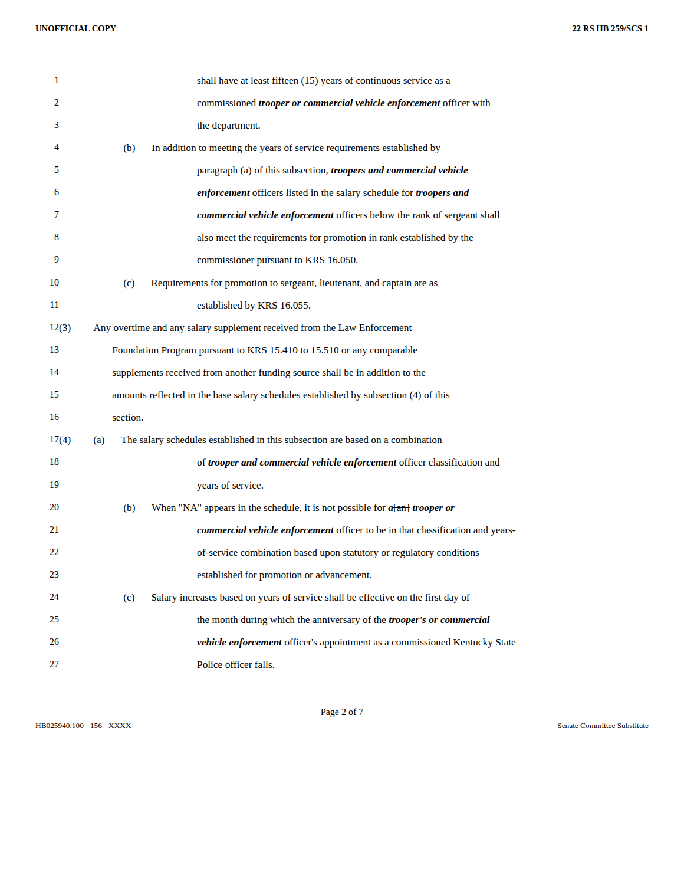UNOFFICIAL COPY 22 RS HB 259/SCS 1
| 1 | shall have at least fifteen (15) years of continuous service as a |
| 2 | commissioned trooper or commercial vehicle enforcement officer with |
| 3 | the department. |
| 4 | (b) In addition to meeting the years of service requirements established by |
| 5 | paragraph (a) of this subsection, troopers and commercial vehicle |
| 6 | enforcement officers listed in the salary schedule for troopers and |
| 7 | commercial vehicle enforcement officers below the rank of sergeant shall |
| 8 | also meet the requirements for promotion in rank established by the |
| 9 | commissioner pursuant to KRS 16.050. |
| 10 | (c) Requirements for promotion to sergeant, lieutenant, and captain are as |
| 11 | established by KRS 16.055. |
| 12 | (3) Any overtime and any salary supplement received from the Law Enforcement |
| 13 | Foundation Program pursuant to KRS 15.410 to 15.510 or any comparable |
| 14 | supplements received from another funding source shall be in addition to the |
| 15 | amounts reflected in the base salary schedules established by subsection (4) of this |
| 16 | section. |
| 17 | (4) (a) The salary schedules established in this subsection are based on a combination |
| 18 | of trooper and commercial vehicle enforcement officer classification and |
| 19 | years of service. |
| 20 | (b) When "NA" appears in the schedule, it is not possible for a [an] trooper or |
| 21 | commercial vehicle enforcement officer to be in that classification and years- |
| 22 | of-service combination based upon statutory or regulatory conditions |
| 23 | established for promotion or advancement. |
| 24 | (c) Salary increases based on years of service shall be effective on the first day of |
| 25 | the month during which the anniversary of the trooper's or commercial |
| 26 | vehicle enforcement officer's appointment as a commissioned Kentucky State |
| 27 | Police officer falls. |
Page 2 of 7
HB025940.100 - 156 - XXXX Senate Committee Substitute